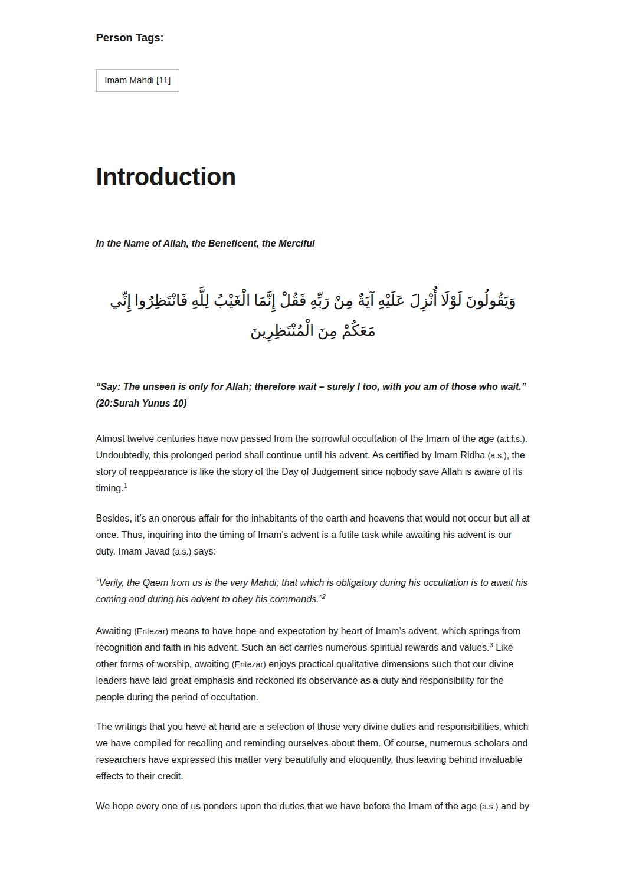Person Tags:
Imam Mahdi [11]
Introduction
In the Name of Allah, the Beneficent, the Merciful
وَيَقُولُونَ لَوْلَا أُنْزِلَ عَلَيْهِ آيَةٌ مِنْ رَبِّهِ فَقُلْ إِنَّمَا الْغَيْبُ لِلَّهِ فَانْتَظِرُوا إِنِّي مَعَكُمْ مِنَ الْمُنْتَظِرِينَ
“Say: The unseen is only for Allah; therefore wait – surely I too, with you am of those who wait.” (20:Surah Yunus 10)
Almost twelve centuries have now passed from the sorrowful occultation of the Imam of the age (a.t.f.s.). Undoubtedly, this prolonged period shall continue until his advent. As certified by Imam Ridha (a.s.), the story of reappearance is like the story of the Day of Judgement since nobody save Allah is aware of its timing.1
Besides, it’s an onerous affair for the inhabitants of the earth and heavens that would not occur but all at once. Thus, inquiring into the timing of Imam’s advent is a futile task while awaiting his advent is our duty. Imam Javad (a.s.) says:
“Verily, the Qaem from us is the very Mahdi; that which is obligatory during his occultation is to await his coming and during his advent to obey his commands.”2
Awaiting (Entezar) means to have hope and expectation by heart of Imam’s advent, which springs from recognition and faith in his advent. Such an act carries numerous spiritual rewards and values.3 Like other forms of worship, awaiting (Entezar) enjoys practical qualitative dimensions such that our divine leaders have laid great emphasis and reckoned its observance as a duty and responsibility for the people during the period of occultation.
The writings that you have at hand are a selection of those very divine duties and responsibilities, which we have compiled for recalling and reminding ourselves about them. Of course, numerous scholars and researchers have expressed this matter very beautifully and eloquently, thus leaving behind invaluable effects to their credit.
We hope every one of us ponders upon the duties that we have before the Imam of the age (a.s.) and by